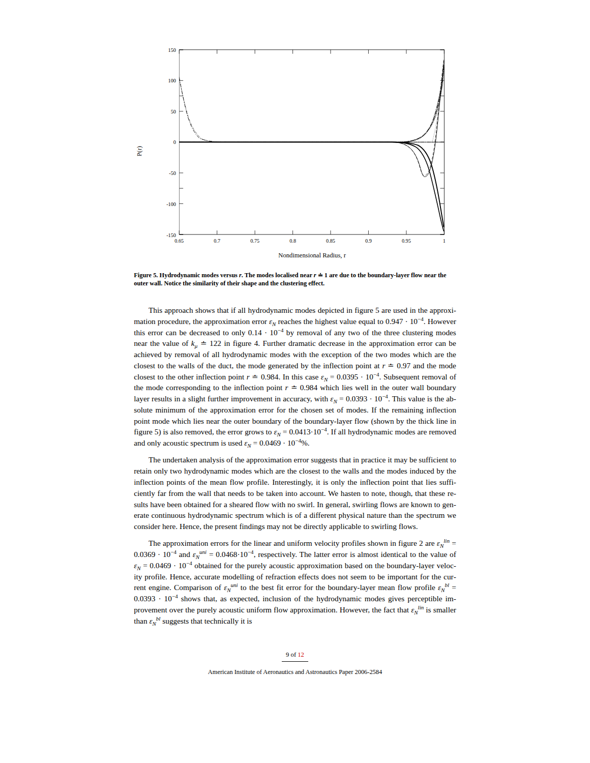P(r)
150 100 50 0 -50 150 100 50 0 -50 -100 -150 0.65 0.7 0.75 0.8 0.85 0.9 0.95 1
Nondimensional Radius, r
Figure 5. Hydrodynamic modes versus r. The modes localised near r ≐ 1 are due to the boundary-layer flow near the outer wall. Notice the similarity of their shape and the clustering effect.
This approach shows that if all hydrodynamic modes depicted in figure 5 are used in the approximation procedure, the approximation error εN reaches the highest value equal to 0.947 · 10−4. However this error can be decreased to only 0.14 · 10−4 by removal of any two of the three clustering modes near the value of kμ ≐ 122 in figure 4. Further dramatic decrease in the approximation error can be achieved by removal of all hydrodynamic modes with the exception of the two modes which are the closest to the walls of the duct, the mode generated by the inflection point at r ≐ 0.97 and the mode closest to the other inflection point r ≐ 0.984. In this case εN = 0.0395 · 10−4. Subsequent removal of the mode corresponding to the inflection point r ≐ 0.984 which lies well in the outer wall boundary layer results in a slight further improvement in accuracy, with εN = 0.0393 · 10−4. This value is the absolute minimum of the approximation error for the chosen set of modes. If the remaining inflection point mode which lies near the outer boundary of the boundary-layer flow (shown by the thick line in figure 5) is also removed, the error grows to εN = 0.0413·10−4. If all hydrodynamic modes are removed and only acoustic spectrum is used εN = 0.0469 · 10−4%.
The undertaken analysis of the approximation error suggests that in practice it may be sufficient to retain only two hydrodynamic modes which are the closest to the walls and the modes induced by the inflection points of the mean flow profile. Interestingly, it is only the inflection point that lies sufficiently far from the wall that needs to be taken into account. We hasten to note, though, that these results have been obtained for a sheared flow with no swirl. In general, swirling flows are known to generate continuous hydrodynamic spectrum which is of a different physical nature than the spectrum we consider here. Hence, the present findings may not be directly applicable to swirling flows.
The approximation errors for the linear and uniform velocity profiles shown in figure 2 are εNlin = 0.0369 · 10−4 and εNuni = 0.0468·10−4, respectively. The latter error is almost identical to the value of εN = 0.0469 · 10−4 obtained for the purely acoustic approximation based on the boundary-layer velocity profile. Hence, accurate modelling of refraction effects does not seem to be important for the current engine. Comparison of εNuni to the best fit error for the boundary-layer mean flow profile εNbl = 0.0393 · 10−4 shows that, as expected, inclusion of the hydrodynamic modes gives perceptible improvement over the purely acoustic uniform flow approximation. However, the fact that εNlin is smaller than εNbl suggests that technically it is
9 of 12
American Institute of Aeronautics and Astronautics Paper 2006-2584